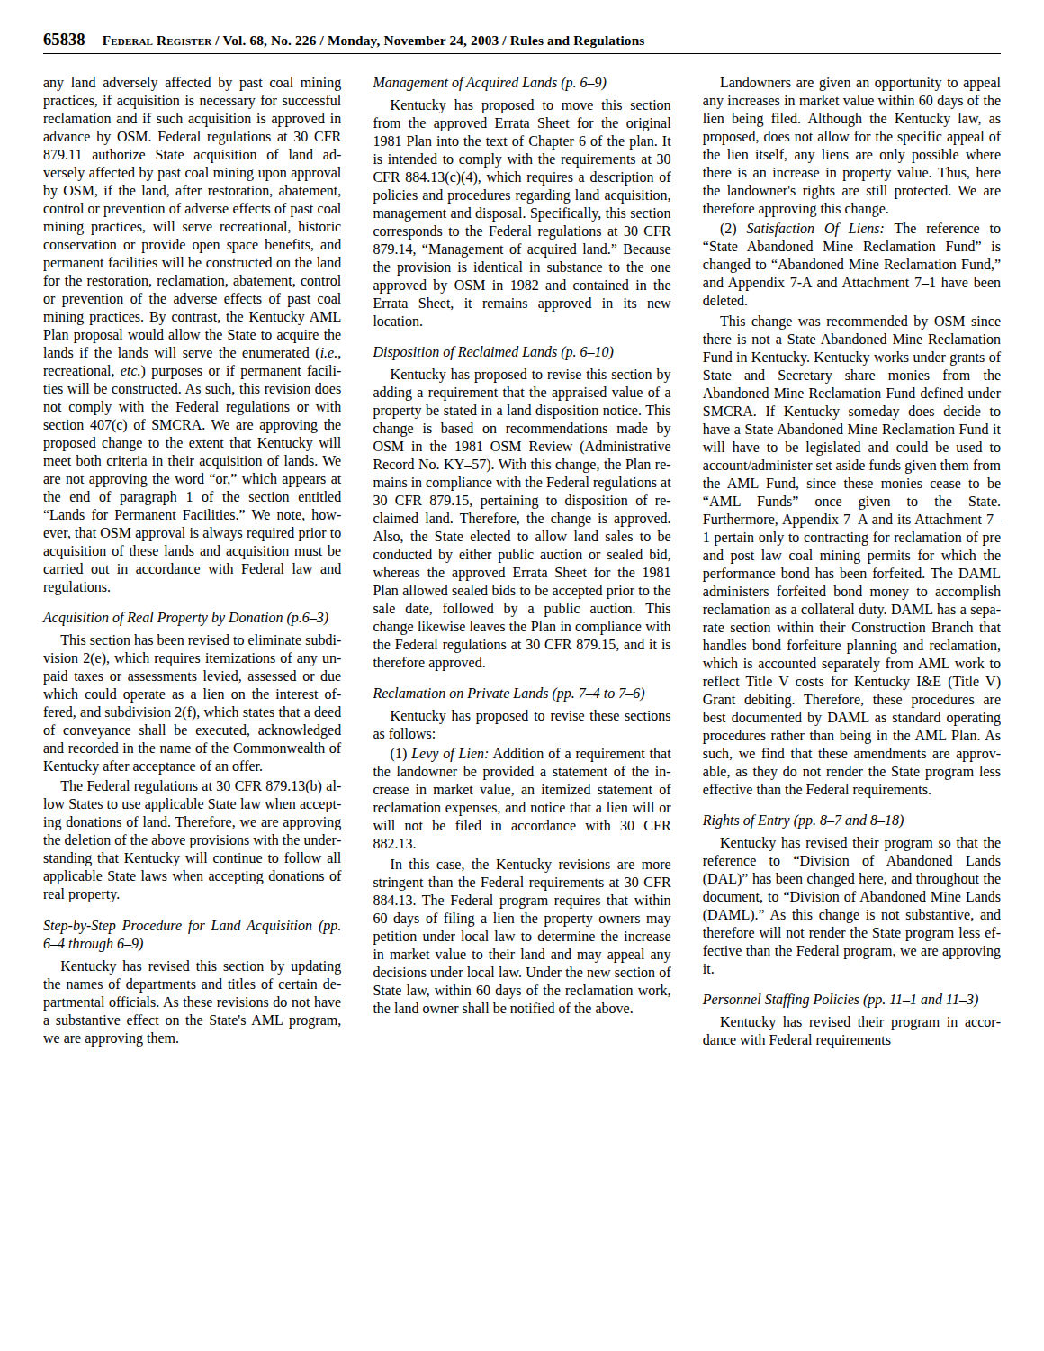65838 Federal Register / Vol. 68, No. 226 / Monday, November 24, 2003 / Rules and Regulations
any land adversely affected by past coal mining practices, if acquisition is necessary for successful reclamation and if such acquisition is approved in advance by OSM. Federal regulations at 30 CFR 879.11 authorize State acquisition of land adversely affected by past coal mining upon approval by OSM, if the land, after restoration, abatement, control or prevention of adverse effects of past coal mining practices, will serve recreational, historic conservation or provide open space benefits, and permanent facilities will be constructed on the land for the restoration, reclamation, abatement, control or prevention of the adverse effects of past coal mining practices. By contrast, the Kentucky AML Plan proposal would allow the State to acquire the lands if the lands will serve the enumerated (i.e., recreational, etc.) purposes or if permanent facilities will be constructed. As such, this revision does not comply with the Federal regulations or with section 407(c) of SMCRA. We are approving the proposed change to the extent that Kentucky will meet both criteria in their acquisition of lands. We are not approving the word “or,” which appears at the end of paragraph 1 of the section entitled “Lands for Permanent Facilities.” We note, however, that OSM approval is always required prior to acquisition of these lands and acquisition must be carried out in accordance with Federal law and regulations.
Acquisition of Real Property by Donation (p.6–3)
This section has been revised to eliminate subdivision 2(e), which requires itemizations of any unpaid taxes or assessments levied, assessed or due which could operate as a lien on the interest offered, and subdivision 2(f), which states that a deed of conveyance shall be executed, acknowledged and recorded in the name of the Commonwealth of Kentucky after acceptance of an offer.
The Federal regulations at 30 CFR 879.13(b) allow States to use applicable State law when accepting donations of land. Therefore, we are approving the deletion of the above provisions with the understanding that Kentucky will continue to follow all applicable State laws when accepting donations of real property.
Step-by-Step Procedure for Land Acquisition (pp. 6–4 through 6–9)
Kentucky has revised this section by updating the names of departments and titles of certain departmental officials. As these revisions do not have a substantive effect on the State's AML program, we are approving them.
Management of Acquired Lands (p. 6–9)
Kentucky has proposed to move this section from the approved Errata Sheet for the original 1981 Plan into the text of Chapter 6 of the plan. It is intended to comply with the requirements at 30 CFR 884.13(c)(4), which requires a description of policies and procedures regarding land acquisition, management and disposal. Specifically, this section corresponds to the Federal regulations at 30 CFR 879.14, “Management of acquired land.” Because the provision is identical in substance to the one approved by OSM in 1982 and contained in the Errata Sheet, it remains approved in its new location.
Disposition of Reclaimed Lands (p. 6–10)
Kentucky has proposed to revise this section by adding a requirement that the appraised value of a property be stated in a land disposition notice. This change is based on recommendations made by OSM in the 1981 OSM Review (Administrative Record No. KY–57). With this change, the Plan remains in compliance with the Federal regulations at 30 CFR 879.15, pertaining to disposition of reclaimed land. Therefore, the change is approved. Also, the State elected to allow land sales to be conducted by either public auction or sealed bid, whereas the approved Errata Sheet for the 1981 Plan allowed sealed bids to be accepted prior to the sale date, followed by a public auction. This change likewise leaves the Plan in compliance with the Federal regulations at 30 CFR 879.15, and it is therefore approved.
Reclamation on Private Lands (pp. 7–4 to 7–6)
Kentucky has proposed to revise these sections as follows:
(1) Levy of Lien: Addition of a requirement that the landowner be provided a statement of the increase in market value, an itemized statement of reclamation expenses, and notice that a lien will or will not be filed in accordance with 30 CFR 882.13.
In this case, the Kentucky revisions are more stringent than the Federal requirements at 30 CFR 884.13. The Federal program requires that within 60 days of filing a lien the property owners may petition under local law to determine the increase in market value to their land and may appeal any decisions under local law. Under the new section of State law, within 60 days of the reclamation work, the land owner shall be notified of the above.
Landowners are given an opportunity to appeal any increases in market value within 60 days of the lien being filed. Although the Kentucky law, as proposed, does not allow for the specific appeal of the lien itself, any liens are only possible where there is an increase in property value. Thus, here the landowner's rights are still protected. We are therefore approving this change.
(2) Satisfaction Of Liens: The reference to “State Abandoned Mine Reclamation Fund” is changed to “Abandoned Mine Reclamation Fund,” and Appendix 7-A and Attachment 7–1 have been deleted.
This change was recommended by OSM since there is not a State Abandoned Mine Reclamation Fund in Kentucky. Kentucky works under grants of State and Secretary share monies from the Abandoned Mine Reclamation Fund defined under SMCRA. If Kentucky someday does decide to have a State Abandoned Mine Reclamation Fund it will have to be legislated and could be used to account/administer set aside funds given them from the AML Fund, since these monies cease to be “AML Funds” once given to the State. Furthermore, Appendix 7–A and its Attachment 7–1 pertain only to contracting for reclamation of pre and post law coal mining permits for which the performance bond has been forfeited. The DAML administers forfeited bond money to accomplish reclamation as a collateral duty. DAML has a separate section within their Construction Branch that handles bond forfeiture planning and reclamation, which is accounted separately from AML work to reflect Title V costs for Kentucky I&E (Title V) Grant debiting. Therefore, these procedures are best documented by DAML as standard operating procedures rather than being in the AML Plan. As such, we find that these amendments are approvable, as they do not render the State program less effective than the Federal requirements.
Rights of Entry (pp. 8–7 and 8–18)
Kentucky has revised their program so that the reference to “Division of Abandoned Lands (DAL)” has been changed here, and throughout the document, to “Division of Abandoned Mine Lands (DAML).” As this change is not substantive, and therefore will not render the State program less effective than the Federal program, we are approving it.
Personnel Staffing Policies (pp. 11–1 and 11–3)
Kentucky has revised their program in accordance with Federal requirements